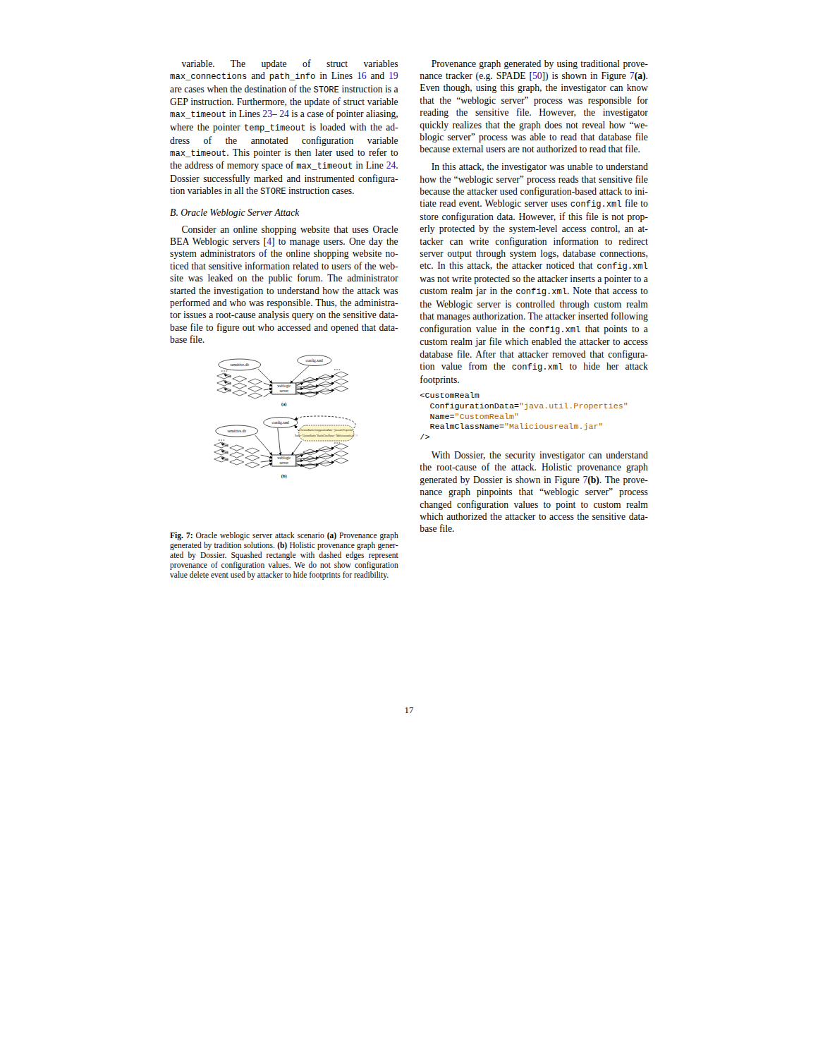variable. The update of struct variables max_connections and path_info in Lines 16 and 19 are cases when the destination of the STORE instruction is a GEP instruction. Furthermore, the update of struct variable max_timeout in Lines 23– 24 is a case of pointer aliasing, where the pointer temp_timeout is loaded with the address of the annotated configuration variable max_timeout. This pointer is then later used to refer to the address of memory space of max_timeout in Line 24. Dossier successfully marked and instrumented configuration variables in all the STORE instruction cases.
B. Oracle Weblogic Server Attack
Consider an online shopping website that uses Oracle BEA Weblogic servers [4] to manage users. One day the system administrators of the online shopping website noticed that sensitive information related to users of the website was leaked on the public forum. The administrator started the investigation to understand how the attack was performed and who was responsible. Thus, the administrator issues a root-cause analysis query on the sensitive database file to figure out who accessed and opened that database file.
sensitive.db config.xml weblogic server z z z z z z (a) config.xml sensitive.db <CustomRealm ConfigurationData="java.util.Properties" Name="CustomRealm" RealmClassName="Maliciousrealm.jar" /> weblogic server z z z z z z (b)
Fig. 7: Oracle weblogic server attack scenario (a) Provenance graph generated by tradition solutions. (b) Holistic provenance graph generated by Dossier. Squashed rectangle with dashed edges represent provenance of configuration values. We do not show configuration value delete event used by attacker to hide footprints for readibility.
Provenance graph generated by using traditional provenance tracker (e.g. SPADE [50]) is shown in Figure 7(a). Even though, using this graph, the investigator can know that the “weblogic server” process was responsible for reading the sensitive file. However, the investigator quickly realizes that the graph does not reveal how “weblogic server” process was able to read that database file because external users are not authorized to read that file.
In this attack, the investigator was unable to understand how the “weblogic server” process reads that sensitive file because the attacker used configuration-based attack to initiate read event. Weblogic server uses config.xml file to store configuration data. However, if this file is not properly protected by the system-level access control, an attacker can write configuration information to redirect server output through system logs, database connections, etc. In this attack, the attacker noticed that config.xml was not write protected so the attacker inserts a pointer to a custom realm jar in the config.xml. Note that access to the Weblogic server is controlled through custom realm that manages authorization. The attacker inserted following configuration value in the config.xml that points to a custom realm jar file which enabled the attacker to access database file. After that attacker removed that configuration value from the config.xml to hide her attack footprints.
<CustomRealm ConfigurationData="java.util.Properties" Name="CustomRealm" RealmClassName="Maliciousrealm.jar" />
With Dossier, the security investigator can understand the root-cause of the attack. Holistic provenance graph generated by Dossier is shown in Figure 7(b). The provenance graph pinpoints that “weblogic server” process changed configuration values to point to custom realm which authorized the attacker to access the sensitive database file.
17